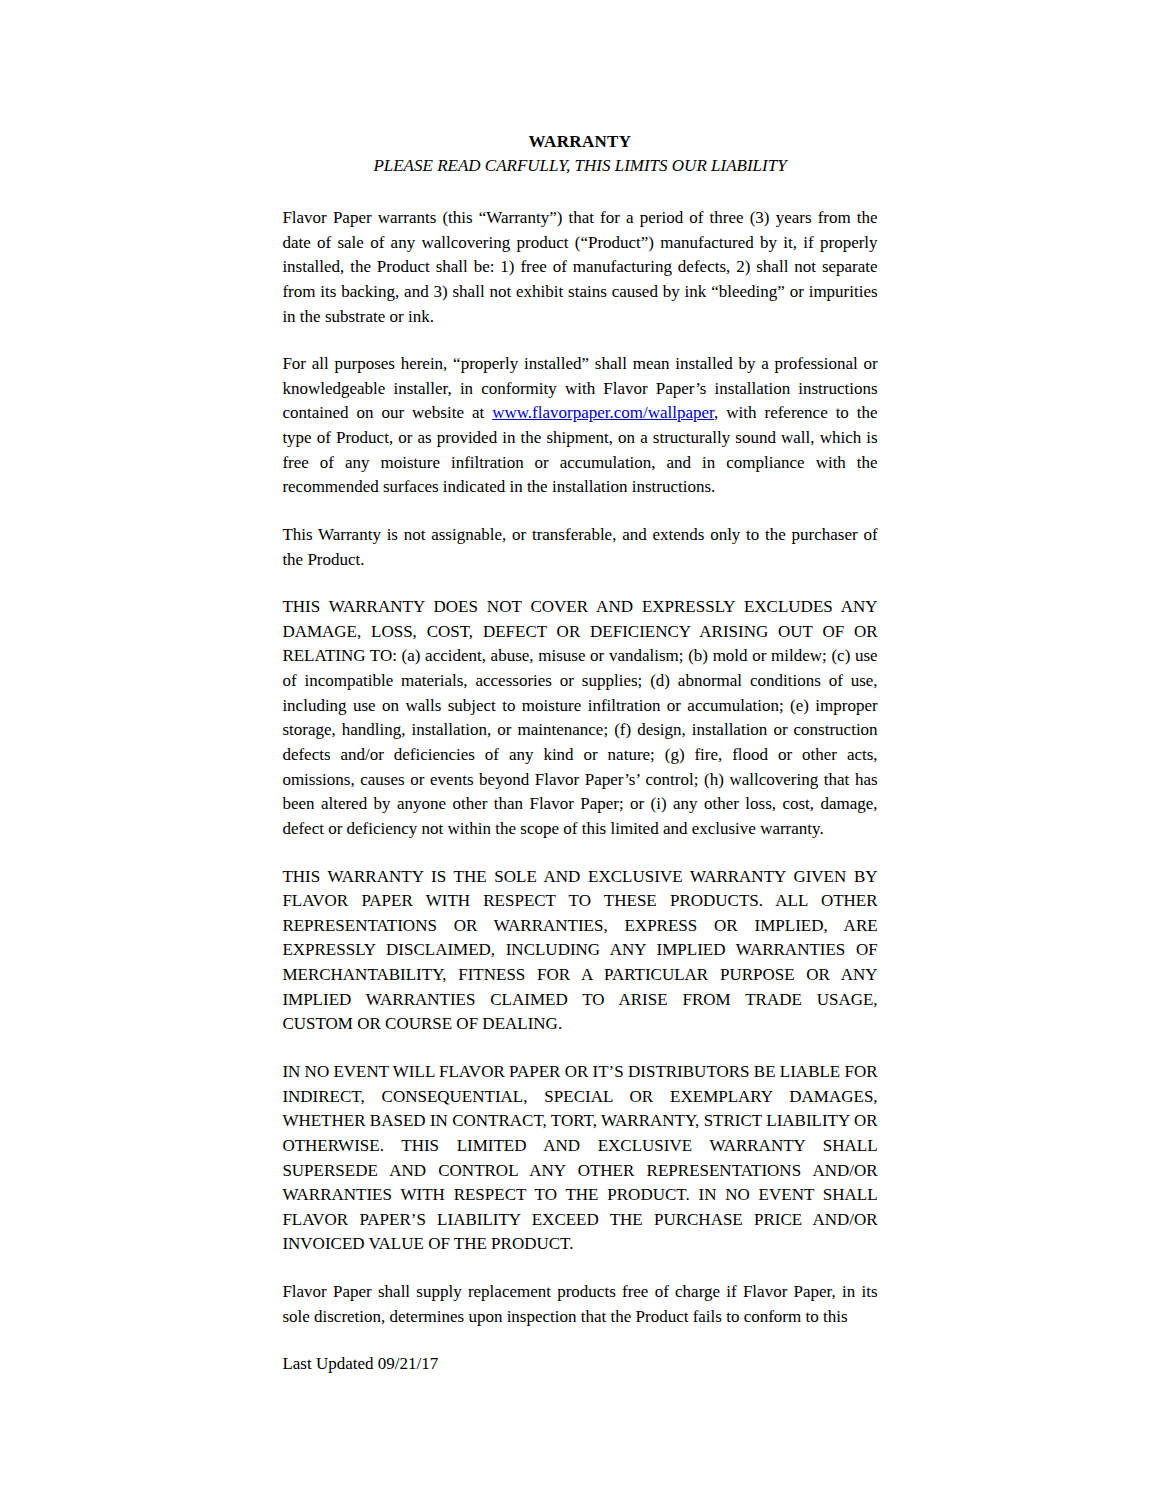WARRANTY
PLEASE READ CARFULLY, THIS LIMITS OUR LIABILITY
Flavor Paper warrants (this “Warranty”) that for a period of three (3) years from the date of sale of any wallcovering product (“Product”) manufactured by it, if properly installed, the Product shall be: 1) free of manufacturing defects, 2) shall not separate from its backing, and 3) shall not exhibit stains caused by ink “bleeding” or impurities in the substrate or ink.
For all purposes herein, “properly installed” shall mean installed by a professional or knowledgeable installer, in conformity with Flavor Paper’s installation instructions contained on our website at www.flavorpaper.com/wallpaper, with reference to the type of Product, or as provided in the shipment, on a structurally sound wall, which is free of any moisture infiltration or accumulation, and in compliance with the recommended surfaces indicated in the installation instructions.
This Warranty is not assignable, or transferable, and extends only to the purchaser of the Product.
THIS WARRANTY DOES NOT COVER AND EXPRESSLY EXCLUDES ANY DAMAGE, LOSS, COST, DEFECT OR DEFICIENCY ARISING OUT OF OR RELATING TO: (a) accident, abuse, misuse or vandalism; (b) mold or mildew; (c) use of incompatible materials, accessories or supplies; (d) abnormal conditions of use, including use on walls subject to moisture infiltration or accumulation; (e) improper storage, handling, installation, or maintenance; (f) design, installation or construction defects and/or deficiencies of any kind or nature; (g) fire, flood or other acts, omissions, causes or events beyond Flavor Paper’s’ control; (h) wallcovering that has been altered by anyone other than Flavor Paper; or (i) any other loss, cost, damage, defect or deficiency not within the scope of this limited and exclusive warranty.
THIS WARRANTY IS THE SOLE AND EXCLUSIVE WARRANTY GIVEN BY FLAVOR PAPER WITH RESPECT TO THESE PRODUCTS. ALL OTHER REPRESENTATIONS OR WARRANTIES, EXPRESS OR IMPLIED, ARE EXPRESSLY DISCLAIMED, INCLUDING ANY IMPLIED WARRANTIES OF MERCHANTABILITY, FITNESS FOR A PARTICULAR PURPOSE OR ANY IMPLIED WARRANTIES CLAIMED TO ARISE FROM TRADE USAGE, CUSTOM OR COURSE OF DEALING.
IN NO EVENT WILL FLAVOR PAPER OR IT’S DISTRIBUTORS BE LIABLE FOR INDIRECT, CONSEQUENTIAL, SPECIAL OR EXEMPLARY DAMAGES, WHETHER BASED IN CONTRACT, TORT, WARRANTY, STRICT LIABILITY OR OTHERWISE. THIS LIMITED AND EXCLUSIVE WARRANTY SHALL SUPERSEDE AND CONTROL ANY OTHER REPRESENTATIONS AND/OR WARRANTIES WITH RESPECT TO THE PRODUCT. IN NO EVENT SHALL FLAVOR PAPER’S LIABILITY EXCEED THE PURCHASE PRICE AND/OR INVOICED VALUE OF THE PRODUCT.
Flavor Paper shall supply replacement products free of charge if Flavor Paper, in its sole discretion, determines upon inspection that the Product fails to conform to this
Last Updated 09/21/17